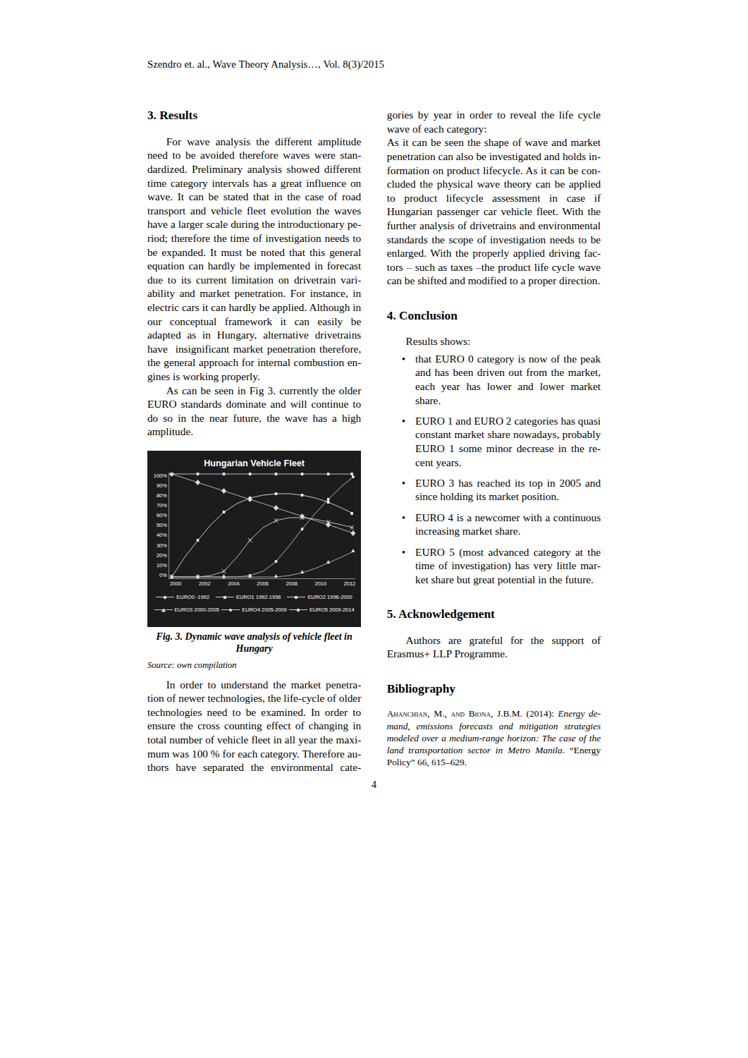Szendro et. al., Wave Theory Analysis…, Vol. 8(3)/2015
3. Results
For wave analysis the different amplitude need to be avoided therefore waves were standardized. Preliminary analysis showed different time category intervals has a great influence on wave. It can be stated that in the case of road transport and vehicle fleet evolution the waves have a larger scale during the introductionary period; therefore the time of investigation needs to be expanded. It must be noted that this general equation can hardly be implemented in forecast due to its current limitation on drivetrain variability and market penetration. For instance, in electric cars it can hardly be applied. Although in our conceptual framework it can easily be adapted as in Hungary, alternative drivetrains have insignificant market penetration therefore, the general approach for internal combustion engines is working properly.
As can be seen in Fig 3. currently the older EURO standards dominate and will continue to do so in the near future, the wave has a high amplitude.
Hungarian Vehicle Fleet
100% 90% 80% 70% 60% 50% 40% 30% 20% 10% 0%
2000200220042006200820102012
EURO0 -1992 EURO1 1992-1996 EURO2 1996-2000
EURO3 2000-2005 EURO4 2005-2009 EURO5 2009-2014
Fig. 3. Dynamic wave analysis of vehicle fleet in Hungary
Source: own compilation
In order to understand the market penetration of newer technologies, the life-cycle of older technologies need to be examined. In order to ensure the cross counting effect of changing in total number of vehicle fleet in all year the maximum was 100 % for each category. Therefore authors have separated the environmental categories by year in order to reveal the life cycle wave of each category:
As it can be seen the shape of wave and market penetration can also be investigated and holds information on product lifecycle. As it can be concluded the physical wave theory can be applied to product lifecycle assessment in case if Hungarian passenger car vehicle fleet. With the further analysis of drivetrains and environmental standards the scope of investigation needs to be enlarged. With the properly applied driving factors – such as taxes –the product life cycle wave can be shifted and modified to a proper direction.
4. Conclusion
Results shows:
that EURO 0 category is now of the peak and has been driven out from the market, each year has lower and lower market share.
EURO 1 and EURO 2 categories has quasi constant market share nowadays, probably EURO 1 some minor decrease in the recent years.
EURO 3 has reached its top in 2005 and since holding its market position.
EURO 4 is a newcomer with a continuous increasing market share.
EURO 5 (most advanced category at the time of investigation) has very little market share but great potential in the future.
5. Acknowledgement
Authors are grateful for the support of Erasmus+ LLP Programme.
Bibliography
Ahanchian, M., and Biona, J.B.M. (2014): Energy demand, emissions forecasts and mitigation strategies modeled over a medium-range horizon: The case of the land transportation sector in Metro Manila. “Energy Policy” 66, 615–629.
4